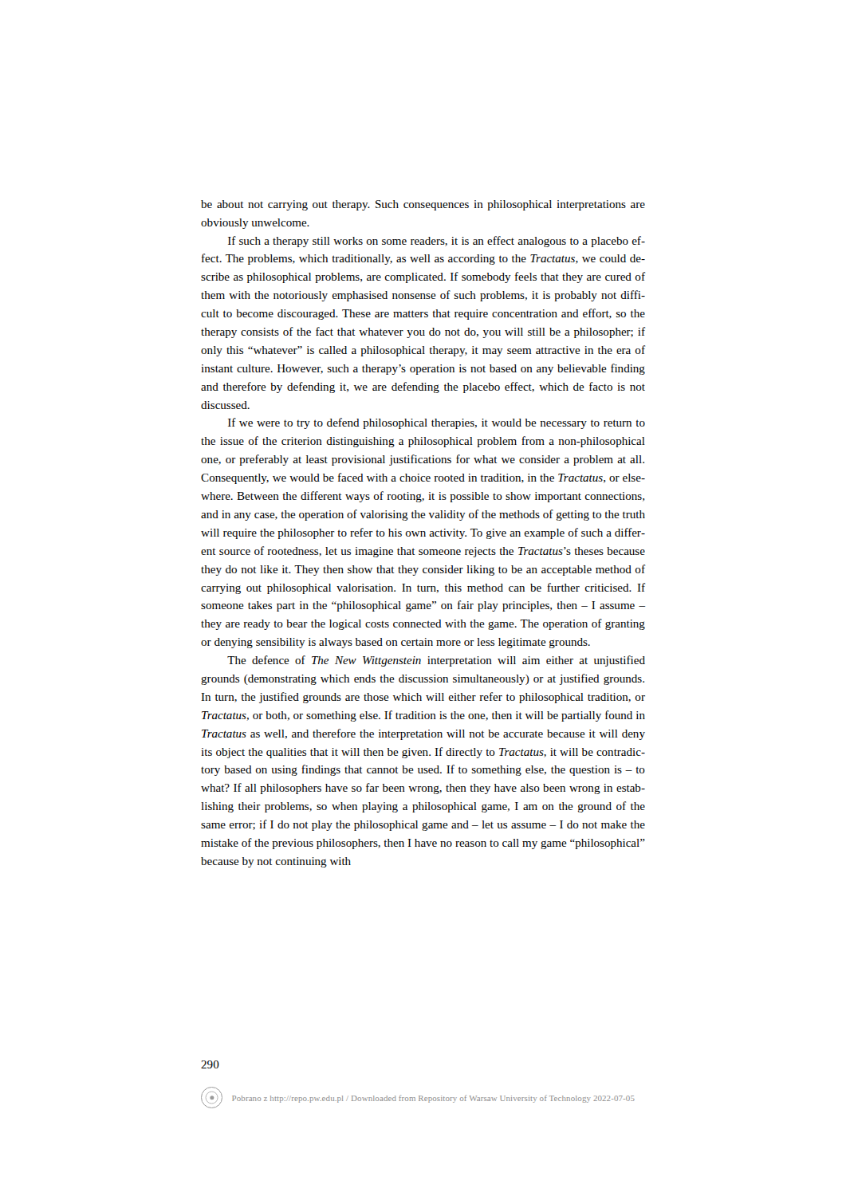be about not carrying out therapy. Such consequences in philosophical interpretations are obviously unwelcome.
If such a therapy still works on some readers, it is an effect analogous to a placebo effect. The problems, which traditionally, as well as according to the Tractatus, we could describe as philosophical problems, are complicated. If somebody feels that they are cured of them with the notoriously emphasised nonsense of such problems, it is probably not difficult to become discouraged. These are matters that require concentration and effort, so the therapy consists of the fact that whatever you do not do, you will still be a philosopher; if only this “whatever” is called a philosophical therapy, it may seem attractive in the era of instant culture. However, such a therapy’s operation is not based on any believable finding and therefore by defending it, we are defending the placebo effect, which de facto is not discussed.
If we were to try to defend philosophical therapies, it would be necessary to return to the issue of the criterion distinguishing a philosophical problem from a non-philosophical one, or preferably at least provisional justifications for what we consider a problem at all. Consequently, we would be faced with a choice rooted in tradition, in the Tractatus, or elsewhere. Between the different ways of rooting, it is possible to show important connections, and in any case, the operation of valorising the validity of the methods of getting to the truth will require the philosopher to refer to his own activity. To give an example of such a different source of rootedness, let us imagine that someone rejects the Tractatus’s theses because they do not like it. They then show that they consider liking to be an acceptable method of carrying out philosophical valorisation. In turn, this method can be further criticised. If someone takes part in the “philosophical game” on fair play principles, then – I assume – they are ready to bear the logical costs connected with the game. The operation of granting or denying sensibility is always based on certain more or less legitimate grounds.
The defence of The New Wittgenstein interpretation will aim either at unjustified grounds (demonstrating which ends the discussion simultaneously) or at justified grounds. In turn, the justified grounds are those which will either refer to philosophical tradition, or Tractatus, or both, or something else. If tradition is the one, then it will be partially found in Tractatus as well, and therefore the interpretation will not be accurate because it will deny its object the qualities that it will then be given. If directly to Tractatus, it will be contradictory based on using findings that cannot be used. If to something else, the question is – to what? If all philosophers have so far been wrong, then they have also been wrong in establishing their problems, so when playing a philosophical game, I am on the ground of the same error; if I do not play the philosophical game and – let us assume – I do not make the mistake of the previous philosophers, then I have no reason to call my game “philosophical” because by not continuing with
290
Pobrano z http://repo.pw.edu.pl / Downloaded from Repository of Warsaw University of Technology 2022-07-05